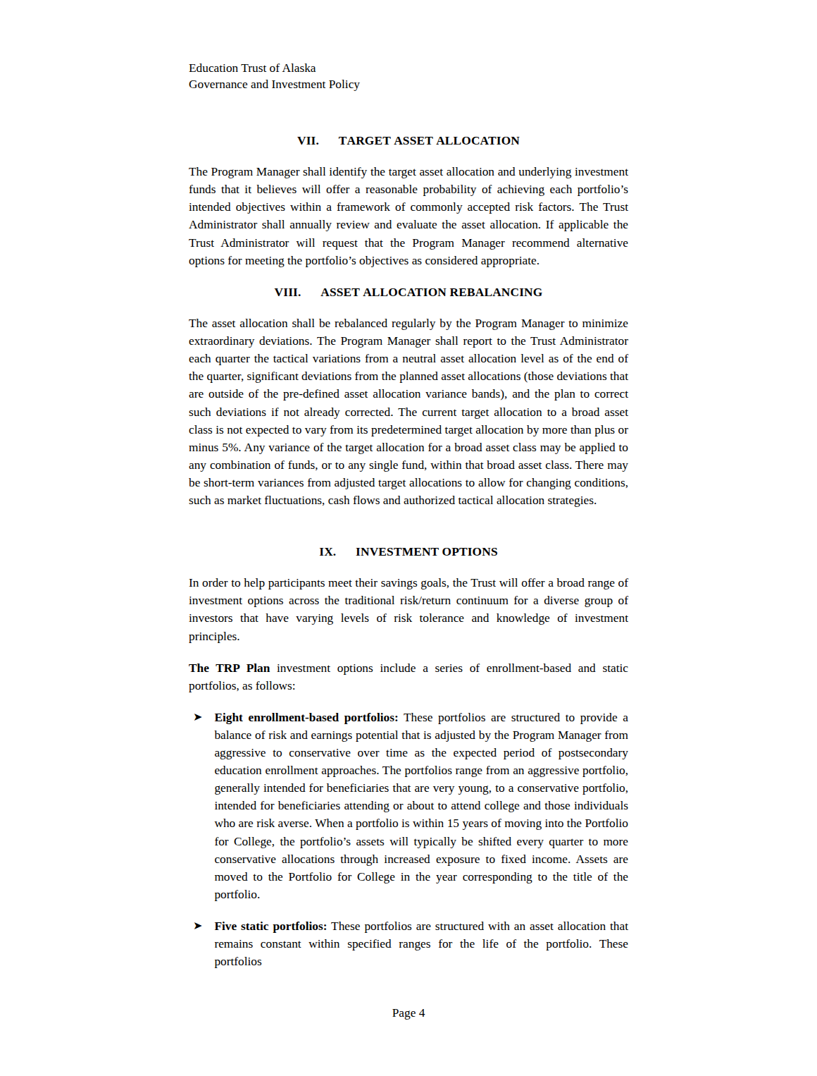Education Trust of Alaska
Governance and Investment Policy
VII. TARGET ASSET ALLOCATION
The Program Manager shall identify the target asset allocation and underlying investment funds that it believes will offer a reasonable probability of achieving each portfolio’s intended objectives within a framework of commonly accepted risk factors. The Trust Administrator shall annually review and evaluate the asset allocation. If applicable the Trust Administrator will request that the Program Manager recommend alternative options for meeting the portfolio’s objectives as considered appropriate.
VIII. ASSET ALLOCATION REBALANCING
The asset allocation shall be rebalanced regularly by the Program Manager to minimize extraordinary deviations. The Program Manager shall report to the Trust Administrator each quarter the tactical variations from a neutral asset allocation level as of the end of the quarter, significant deviations from the planned asset allocations (those deviations that are outside of the pre-defined asset allocation variance bands), and the plan to correct such deviations if not already corrected. The current target allocation to a broad asset class is not expected to vary from its predetermined target allocation by more than plus or minus 5%. Any variance of the target allocation for a broad asset class may be applied to any combination of funds, or to any single fund, within that broad asset class. There may be short-term variances from adjusted target allocations to allow for changing conditions, such as market fluctuations, cash flows and authorized tactical allocation strategies.
IX. INVESTMENT OPTIONS
In order to help participants meet their savings goals, the Trust will offer a broad range of investment options across the traditional risk/return continuum for a diverse group of investors that have varying levels of risk tolerance and knowledge of investment principles.
The TRP Plan investment options include a series of enrollment-based and static portfolios, as follows:
Eight enrollment-based portfolios: These portfolios are structured to provide a balance of risk and earnings potential that is adjusted by the Program Manager from aggressive to conservative over time as the expected period of postsecondary education enrollment approaches. The portfolios range from an aggressive portfolio, generally intended for beneficiaries that are very young, to a conservative portfolio, intended for beneficiaries attending or about to attend college and those individuals who are risk averse. When a portfolio is within 15 years of moving into the Portfolio for College, the portfolio’s assets will typically be shifted every quarter to more conservative allocations through increased exposure to fixed income. Assets are moved to the Portfolio for College in the year corresponding to the title of the portfolio.
Five static portfolios: These portfolios are structured with an asset allocation that remains constant within specified ranges for the life of the portfolio. These portfolios
Page 4